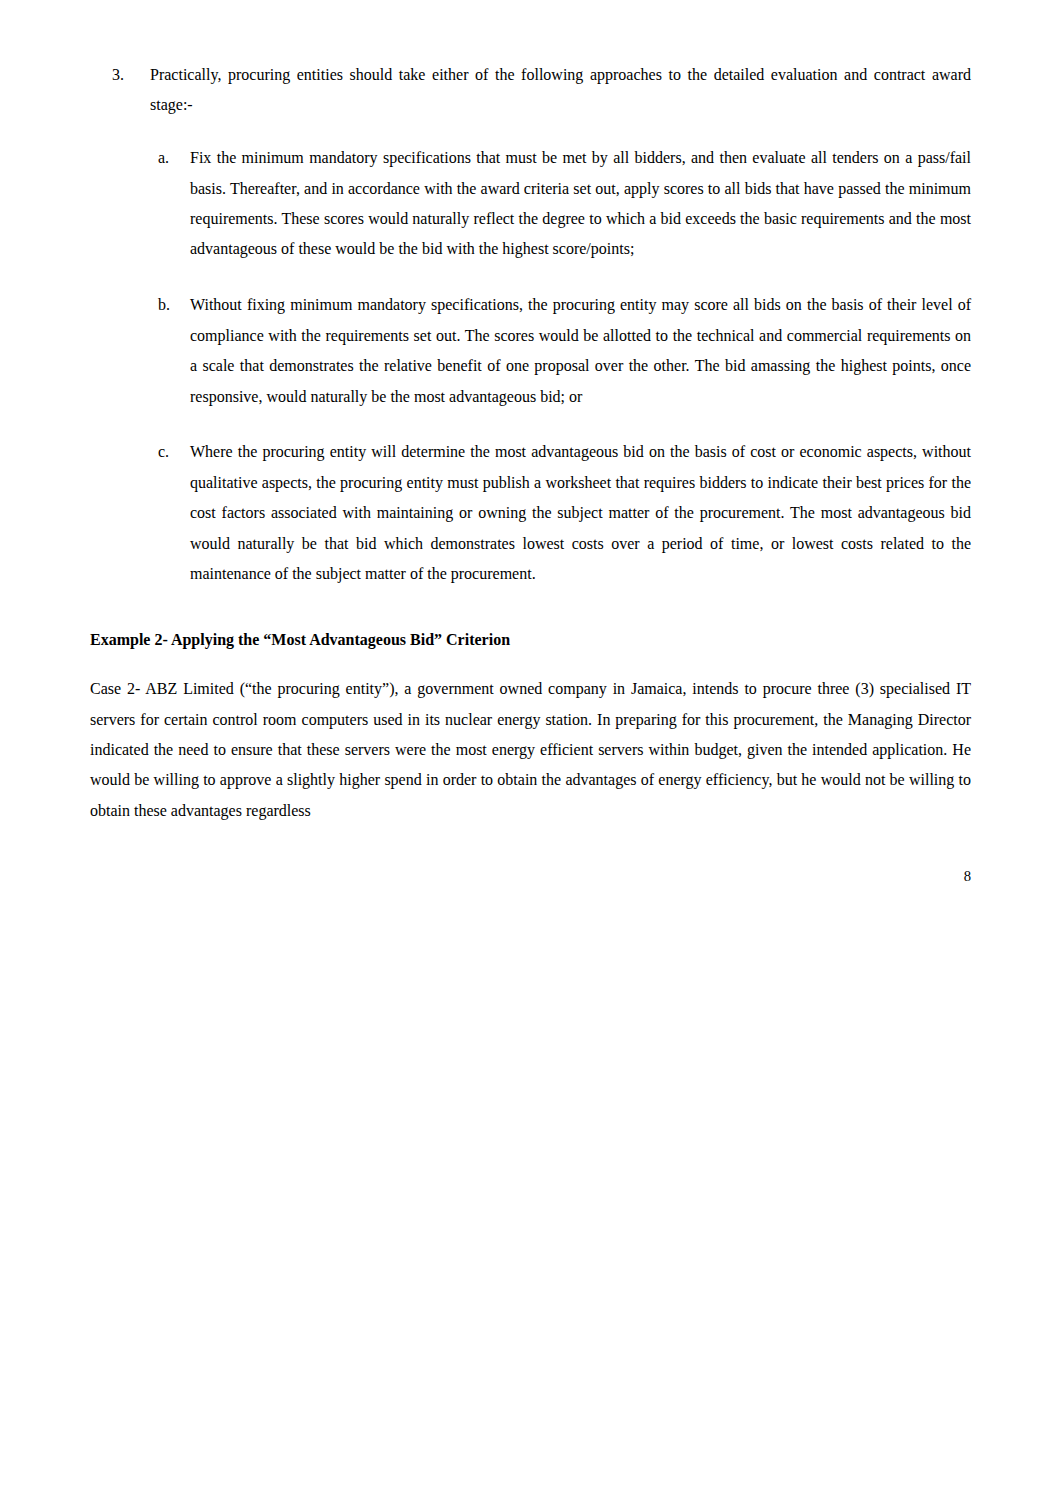3. Practically, procuring entities should take either of the following approaches to the detailed evaluation and contract award stage:-
a. Fix the minimum mandatory specifications that must be met by all bidders, and then evaluate all tenders on a pass/fail basis. Thereafter, and in accordance with the award criteria set out, apply scores to all bids that have passed the minimum requirements. These scores would naturally reflect the degree to which a bid exceeds the basic requirements and the most advantageous of these would be the bid with the highest score/points;
b. Without fixing minimum mandatory specifications, the procuring entity may score all bids on the basis of their level of compliance with the requirements set out. The scores would be allotted to the technical and commercial requirements on a scale that demonstrates the relative benefit of one proposal over the other. The bid amassing the highest points, once responsive, would naturally be the most advantageous bid; or
c. Where the procuring entity will determine the most advantageous bid on the basis of cost or economic aspects, without qualitative aspects, the procuring entity must publish a worksheet that requires bidders to indicate their best prices for the cost factors associated with maintaining or owning the subject matter of the procurement. The most advantageous bid would naturally be that bid which demonstrates lowest costs over a period of time, or lowest costs related to the maintenance of the subject matter of the procurement.
Example 2- Applying the “Most Advantageous Bid” Criterion
Case 2- ABZ Limited (“the procuring entity”), a government owned company in Jamaica, intends to procure three (3) specialised IT servers for certain control room computers used in its nuclear energy station. In preparing for this procurement, the Managing Director indicated the need to ensure that these servers were the most energy efficient servers within budget, given the intended application. He would be willing to approve a slightly higher spend in order to obtain the advantages of energy efficiency, but he would not be willing to obtain these advantages regardless
8